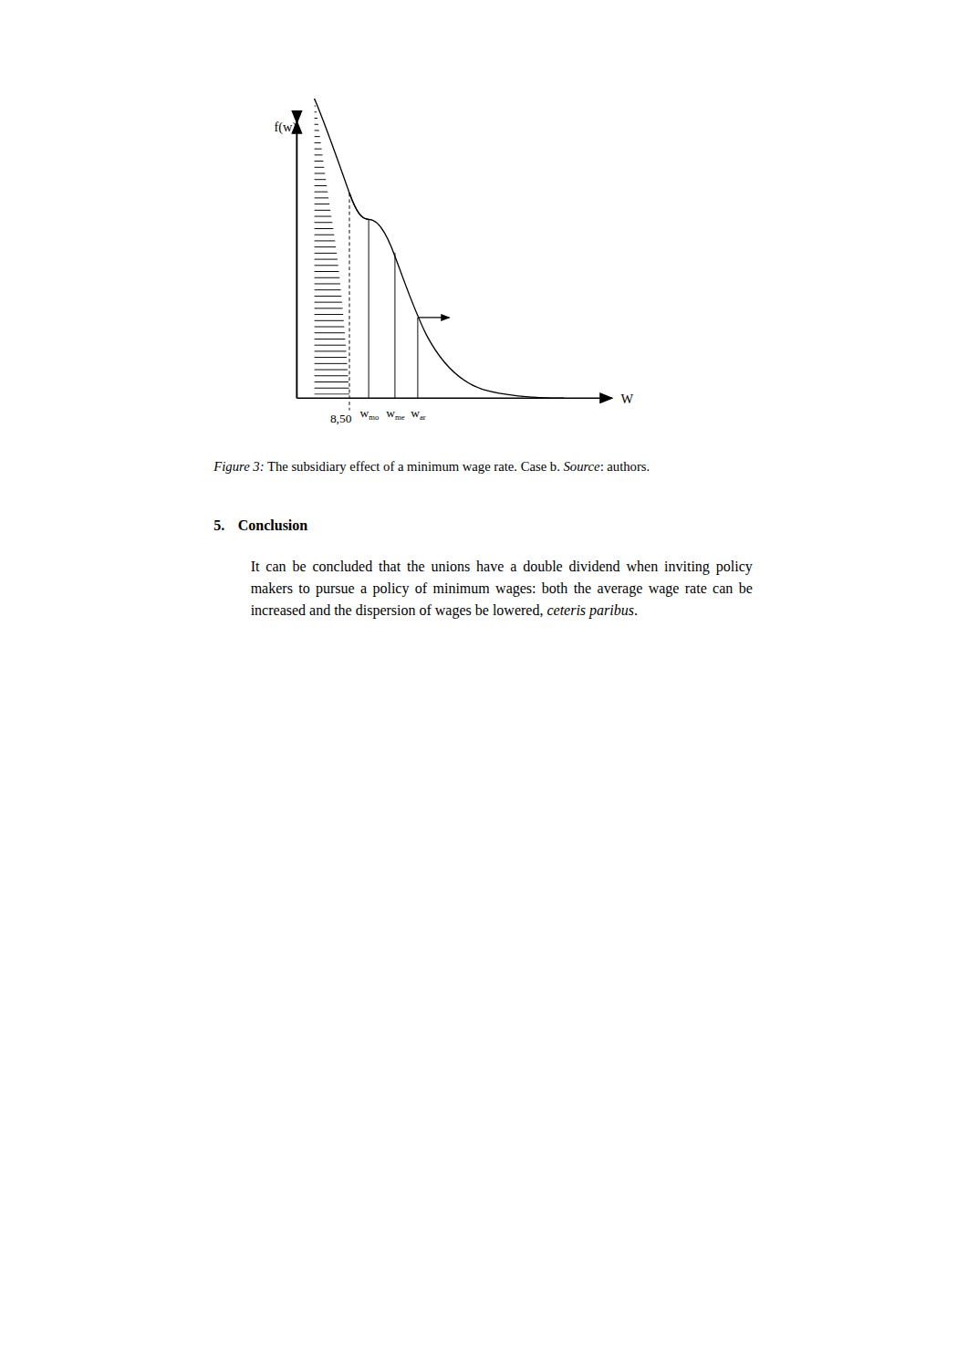f(w) W 8,50 wmo wme war
Figure 3: The subsidiary effect of a minimum wage rate. Case b. Source: authors.
5. Conclusion
It can be concluded that the unions have a double dividend when inviting policy makers to pursue a policy of minimum wages: both the average wage rate can be increased and the dispersion of wages be lowered, ceteris paribus.